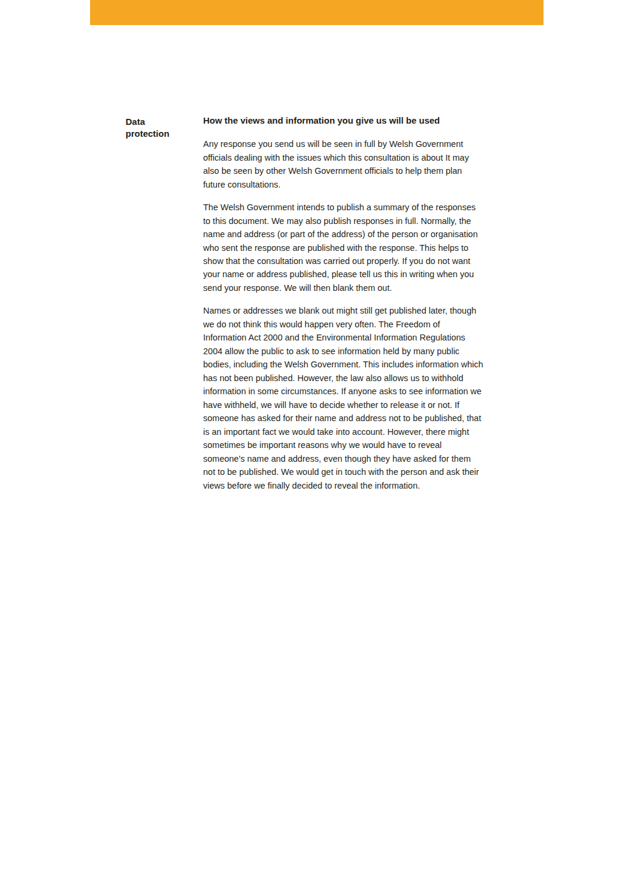Data
protection
How the views and information you give us will be used
Any response you send us will be seen in full by Welsh Government officials dealing with the issues which this consultation is about It may also be seen by other Welsh Government officials to help them plan future consultations.
The Welsh Government intends to publish a summary of the responses to this document. We may also publish responses in full. Normally, the name and address (or part of the address) of the person or organisation who sent the response are published with the response. This helps to show that the consultation was carried out properly. If you do not want your name or address published, please tell us this in writing when you send your response. We will then blank them out.
Names or addresses we blank out might still get published later, though we do not think this would happen very often. The Freedom of Information Act 2000 and the Environmental Information Regulations 2004 allow the public to ask to see information held by many public bodies, including the Welsh Government. This includes information which has not been published. However, the law also allows us to withhold information in some circumstances. If anyone asks to see information we have withheld, we will have to decide whether to release it or not. If someone has asked for their name and address not to be published, that is an important fact we would take into account. However, there might sometimes be important reasons why we would have to reveal someone's name and address, even though they have asked for them not to be published. We would get in touch with the person and ask their views before we finally decided to reveal the information.